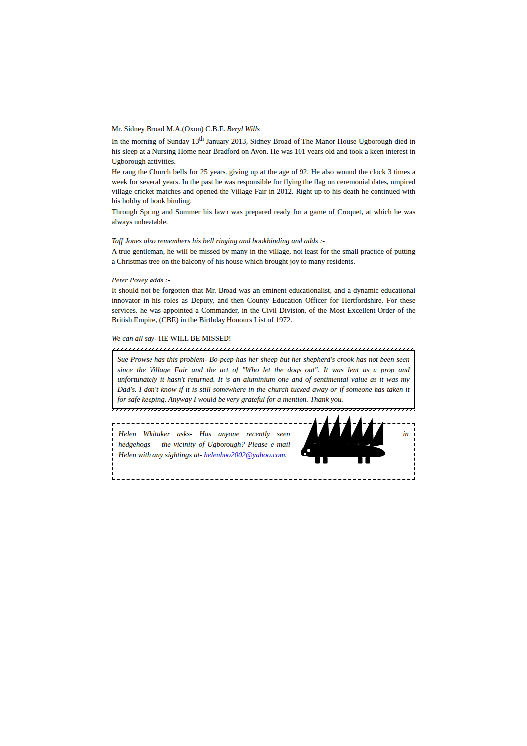Mr. Sidney Broad M.A.(Oxon) C.B.E. Beryl Wills
In the morning of Sunday 13th January 2013, Sidney Broad of The Manor House Ugborough died in his sleep at a Nursing Home near Bradford on Avon. He was 101 years old and took a keen interest in Ugborough activities.
He rang the Church bells for 25 years, giving up at the age of 92. He also wound the clock 3 times a week for several years. In the past he was responsible for flying the flag on ceremonial dates, umpired village cricket matches and opened the Village Fair in 2012. Right up to his death he continued with his hobby of book binding.
Through Spring and Summer his lawn was prepared ready for a game of Croquet, at which he was always unbeatable.
Taff Jones also remembers his bell ringing and bookbinding and adds :-
A true gentleman, he will be missed by many in the village, not least for the small practice of putting a Christmas tree on the balcony of his house which brought joy to many residents.
Peter Povey adds :-
It should not be forgotten that Mr. Broad was an eminent educationalist, and a dynamic educational innovator in his roles as Deputy, and then County Education Officer for Hertfordshire. For these services, he was appointed a Commander, in the Civil Division, of the Most Excellent Order of the British Empire, (CBE) in the Birthday Honours List of 1972.
We can all say- HE WILL BE MISSED!
Sue Prowse has this problem- Bo-peep has her sheep but her shepherd's crook has not been seen since the Village Fair and the act of "Who let the dogs out". It was lent as a prop and unfortunately it hasn't returned. It is an aluminium one and of sentimental value as it was my Dad's. I don't know if it is still somewhere in the church tucked away or if someone has taken it for safe keeping. Anyway I would be very grateful for a mention. Thank you.
Helen Whitaker asks- Has anyone recently seen hedgehogs in the vicinity of Ugborough? Please e mail Helen with any sightings at- helenhoo2002@yahoo.com.
in